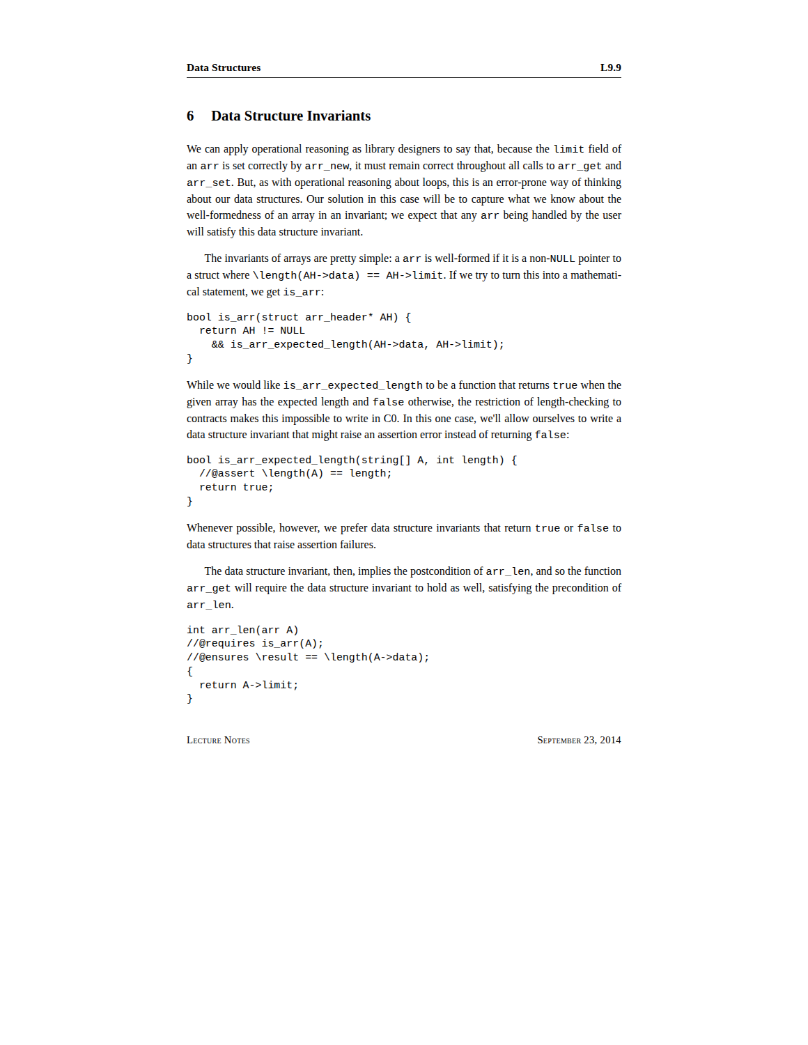Data Structures L9.9
6 Data Structure Invariants
We can apply operational reasoning as library designers to say that, because the limit field of an arr is set correctly by arr_new, it must remain correct throughout all calls to arr_get and arr_set. But, as with operational reasoning about loops, this is an error-prone way of thinking about our data structures. Our solution in this case will be to capture what we know about the well-formedness of an array in an invariant; we expect that any arr being handled by the user will satisfy this data structure invariant.
The invariants of arrays are pretty simple: a arr is well-formed if it is a non-NULL pointer to a struct where \length(AH->data) == AH->limit. If we try to turn this into a mathematical statement, we get is_arr:
bool is_arr(struct arr_header* AH) {
  return AH != NULL
    && is_arr_expected_length(AH->data, AH->limit);
}
While we would like is_arr_expected_length to be a function that returns true when the given array has the expected length and false otherwise, the restriction of length-checking to contracts makes this impossible to write in C0. In this one case, we'll allow ourselves to write a data structure invariant that might raise an assertion error instead of returning false:
bool is_arr_expected_length(string[] A, int length) {
  //@assert \length(A) == length;
  return true;
}
Whenever possible, however, we prefer data structure invariants that return true or false to data structures that raise assertion failures.
The data structure invariant, then, implies the postcondition of arr_len, and so the function arr_get will require the data structure invariant to hold as well, satisfying the precondition of arr_len.
int arr_len(arr A)
//@requires is_arr(A);
//@ensures \result == \length(A->data);
{
  return A->limit;
}
Lecture Notes September 23, 2014